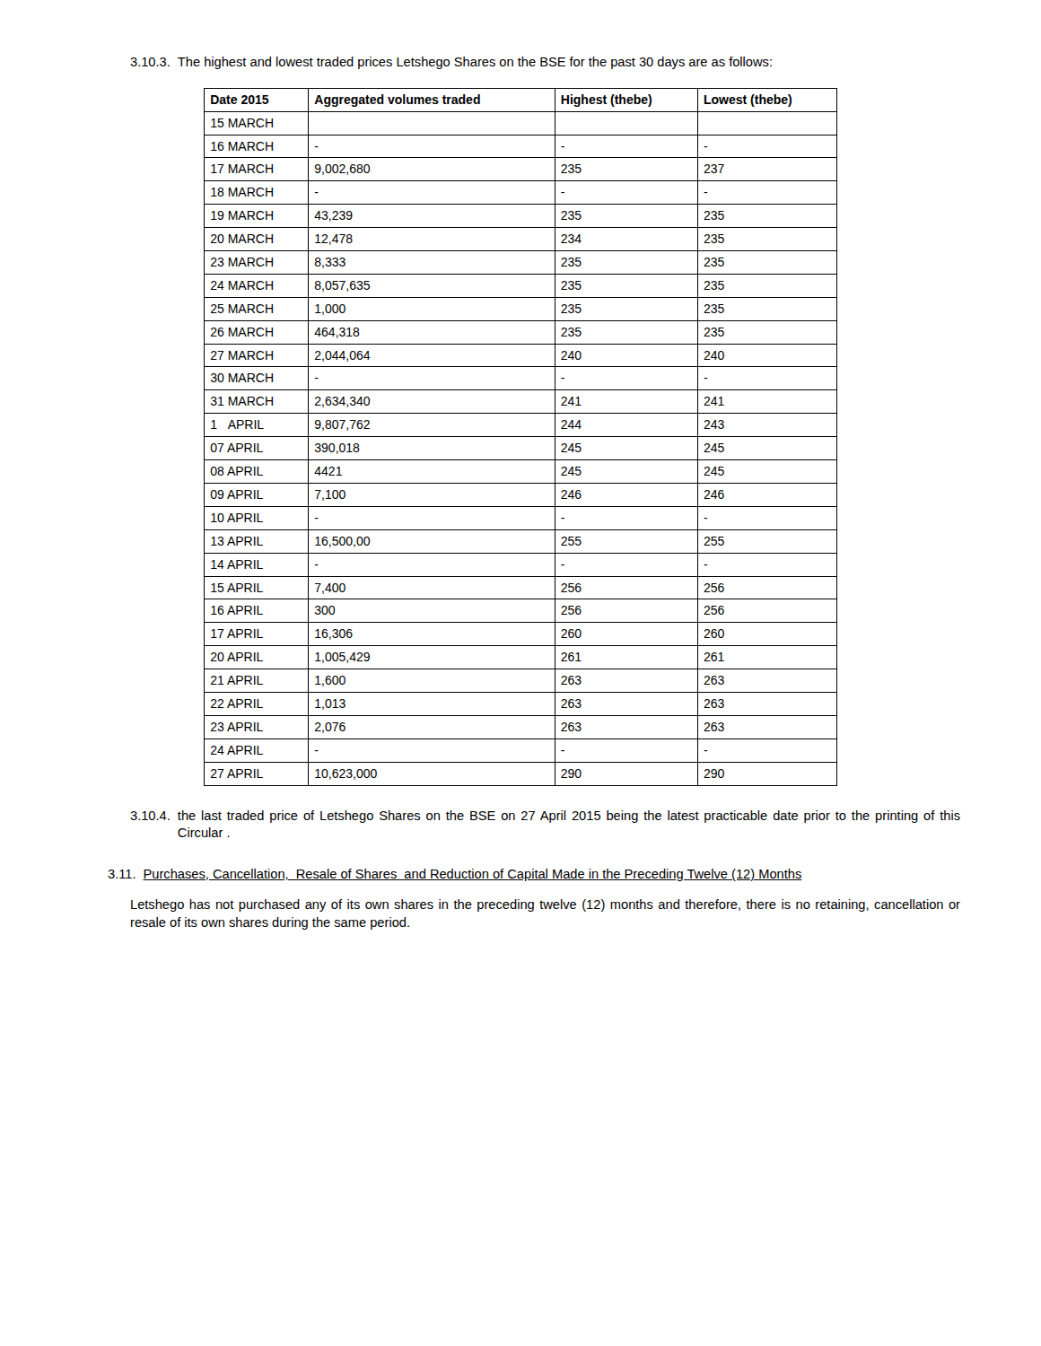3.10.3.
The highest and lowest traded prices Letshego Shares on the BSE for the past 30 days are as follows:
| Date 2015 | Aggregated volumes traded | Highest (thebe) | Lowest (thebe) |
| --- | --- | --- | --- |
| 15 MARCH | | | |
| 16 MARCH | - | - | - |
| 17 MARCH | 9,002,680 | 235 | 237 |
| 18 MARCH | - | - | - |
| 19 MARCH | 43,239 | 235 | 235 |
| 20 MARCH | 12,478 | 234 | 235 |
| 23 MARCH | 8,333 | 235 | 235 |
| 24 MARCH | 8,057,635 | 235 | 235 |
| 25 MARCH | 1,000 | 235 | 235 |
| 26 MARCH | 464,318 | 235 | 235 |
| 27 MARCH | 2,044,064 | 240 | 240 |
| 30 MARCH | - | - | - |
| 31 MARCH | 2,634,340 | 241 | 241 |
| 1 APRIL | 9,807,762 | 244 | 243 |
| 07 APRIL | 390,018 | 245 | 245 |
| 08 APRIL | 4421 | 245 | 245 |
| 09 APRIL | 7,100 | 246 | 246 |
| 10 APRIL | - | - | - |
| 13 APRIL | 16,500,00 | 255 | 255 |
| 14 APRIL | - | - | - |
| 15 APRIL | 7,400 | 256 | 256 |
| 16 APRIL | 300 | 256 | 256 |
| 17 APRIL | 16,306 | 260 | 260 |
| 20 APRIL | 1,005,429 | 261 | 261 |
| 21 APRIL | 1,600 | 263 | 263 |
| 22 APRIL | 1,013 | 263 | 263 |
| 23 APRIL | 2,076 | 263 | 263 |
| 24 APRIL | - | - | - |
| 27 APRIL | 10,623,000 | 290 | 290 |
3.10.4.
the last traded price of Letshego Shares on the BSE on 27 April 2015 being the latest practicable date prior to the printing of this Circular .
3.11.
Purchases, Cancellation, Resale of Shares and Reduction of Capital Made in the Preceding Twelve (12) Months
Letshego has not purchased any of its own shares in the preceding twelve (12) months and therefore, there is no retaining, cancellation or resale of its own shares during the same period.